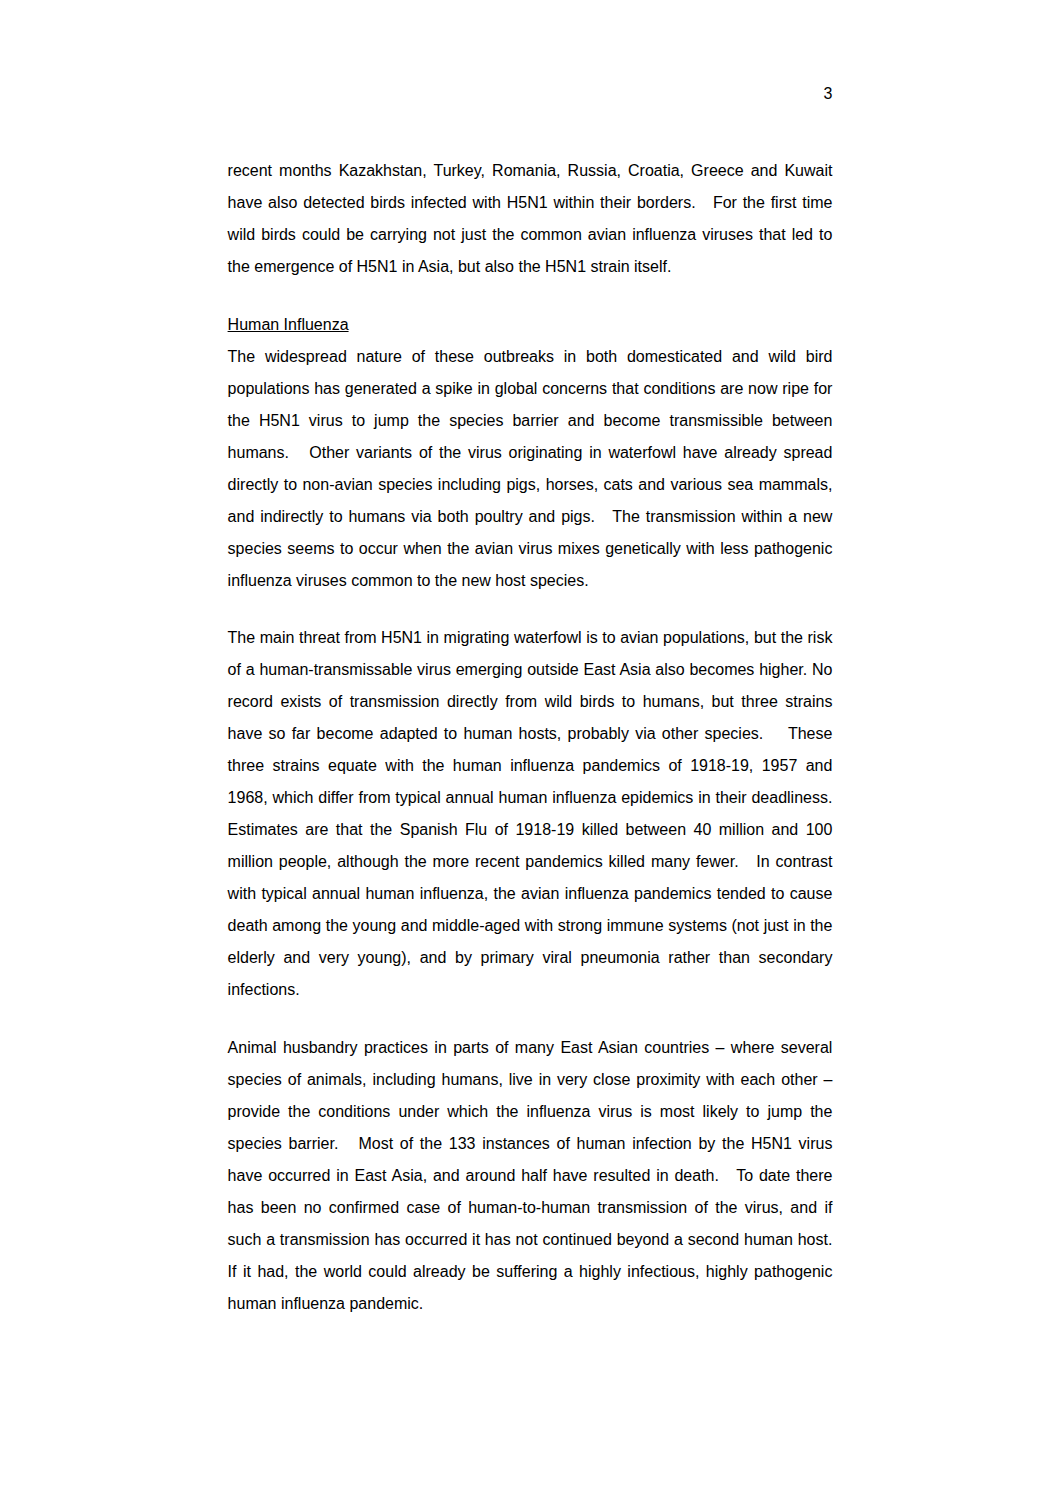3
recent months Kazakhstan, Turkey, Romania, Russia, Croatia, Greece and Kuwait have also detected birds infected with H5N1 within their borders. For the first time wild birds could be carrying not just the common avian influenza viruses that led to the emergence of H5N1 in Asia, but also the H5N1 strain itself.
Human Influenza
The widespread nature of these outbreaks in both domesticated and wild bird populations has generated a spike in global concerns that conditions are now ripe for the H5N1 virus to jump the species barrier and become transmissible between humans. Other variants of the virus originating in waterfowl have already spread directly to non-avian species including pigs, horses, cats and various sea mammals, and indirectly to humans via both poultry and pigs. The transmission within a new species seems to occur when the avian virus mixes genetically with less pathogenic influenza viruses common to the new host species.
The main threat from H5N1 in migrating waterfowl is to avian populations, but the risk of a human-transmissable virus emerging outside East Asia also becomes higher. No record exists of transmission directly from wild birds to humans, but three strains have so far become adapted to human hosts, probably via other species. These three strains equate with the human influenza pandemics of 1918-19, 1957 and 1968, which differ from typical annual human influenza epidemics in their deadliness. Estimates are that the Spanish Flu of 1918-19 killed between 40 million and 100 million people, although the more recent pandemics killed many fewer. In contrast with typical annual human influenza, the avian influenza pandemics tended to cause death among the young and middle-aged with strong immune systems (not just in the elderly and very young), and by primary viral pneumonia rather than secondary infections.
Animal husbandry practices in parts of many East Asian countries – where several species of animals, including humans, live in very close proximity with each other – provide the conditions under which the influenza virus is most likely to jump the species barrier. Most of the 133 instances of human infection by the H5N1 virus have occurred in East Asia, and around half have resulted in death. To date there has been no confirmed case of human-to-human transmission of the virus, and if such a transmission has occurred it has not continued beyond a second human host. If it had, the world could already be suffering a highly infectious, highly pathogenic human influenza pandemic.